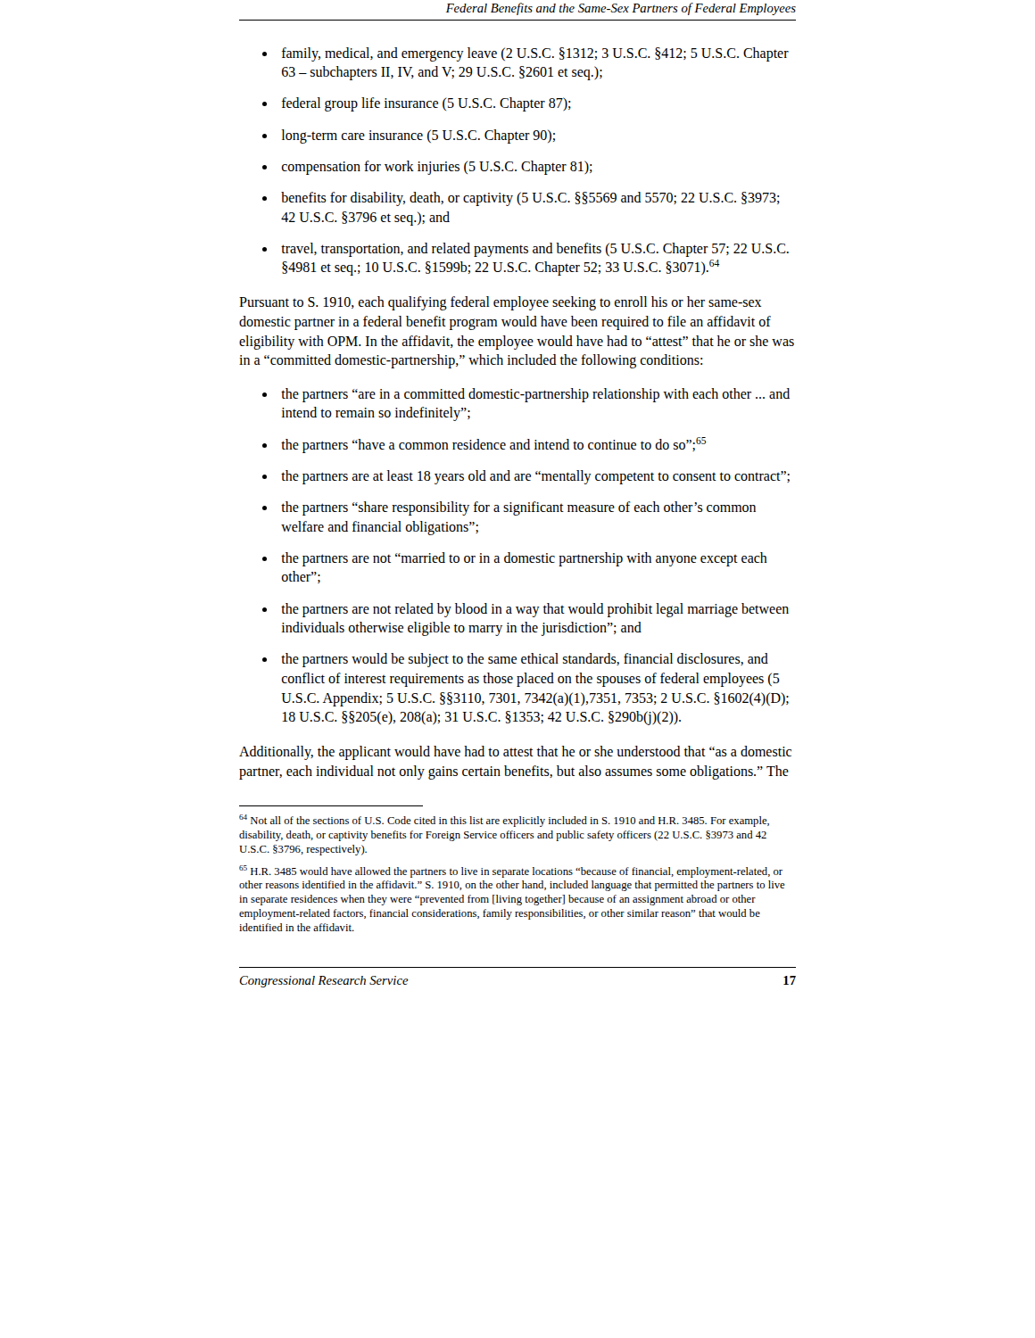Federal Benefits and the Same-Sex Partners of Federal Employees
family, medical, and emergency leave (2 U.S.C. §1312; 3 U.S.C. §412; 5 U.S.C. Chapter 63 – subchapters II, IV, and V; 29 U.S.C. §2601 et seq.);
federal group life insurance (5 U.S.C. Chapter 87);
long-term care insurance (5 U.S.C. Chapter 90);
compensation for work injuries (5 U.S.C. Chapter 81);
benefits for disability, death, or captivity (5 U.S.C. §§5569 and 5570; 22 U.S.C. §3973; 42 U.S.C. §3796 et seq.); and
travel, transportation, and related payments and benefits (5 U.S.C. Chapter 57; 22 U.S.C. §4981 et seq.; 10 U.S.C. §1599b; 22 U.S.C. Chapter 52; 33 U.S.C. §3071).64
Pursuant to S. 1910, each qualifying federal employee seeking to enroll his or her same-sex domestic partner in a federal benefit program would have been required to file an affidavit of eligibility with OPM. In the affidavit, the employee would have had to “attest” that he or she was in a “committed domestic-partnership,” which included the following conditions:
the partners “are in a committed domestic-partnership relationship with each other ... and intend to remain so indefinitely”;
the partners “have a common residence and intend to continue to do so”;65
the partners are at least 18 years old and are “mentally competent to consent to contract”;
the partners “share responsibility for a significant measure of each other’s common welfare and financial obligations”;
the partners are not “married to or in a domestic partnership with anyone except each other”;
the partners are not related by blood in a way that would prohibit legal marriage between individuals otherwise eligible to marry in the jurisdiction”; and
the partners would be subject to the same ethical standards, financial disclosures, and conflict of interest requirements as those placed on the spouses of federal employees (5 U.S.C. Appendix; 5 U.S.C. §§3110, 7301, 7342(a)(1),7351, 7353; 2 U.S.C. §1602(4)(D); 18 U.S.C. §§205(e), 208(a); 31 U.S.C. §1353; 42 U.S.C. §290b(j)(2)).
Additionally, the applicant would have had to attest that he or she understood that “as a domestic partner, each individual not only gains certain benefits, but also assumes some obligations.” The
64 Not all of the sections of U.S. Code cited in this list are explicitly included in S. 1910 and H.R. 3485. For example, disability, death, or captivity benefits for Foreign Service officers and public safety officers (22 U.S.C. §3973 and 42 U.S.C. §3796, respectively).
65 H.R. 3485 would have allowed the partners to live in separate locations “because of financial, employment-related, or other reasons identified in the affidavit.” S. 1910, on the other hand, included language that permitted the partners to live in separate residences when they were “prevented from [living together] because of an assignment abroad or other employment-related factors, financial considerations, family responsibilities, or other similar reason” that would be identified in the affidavit.
Congressional Research Service 17